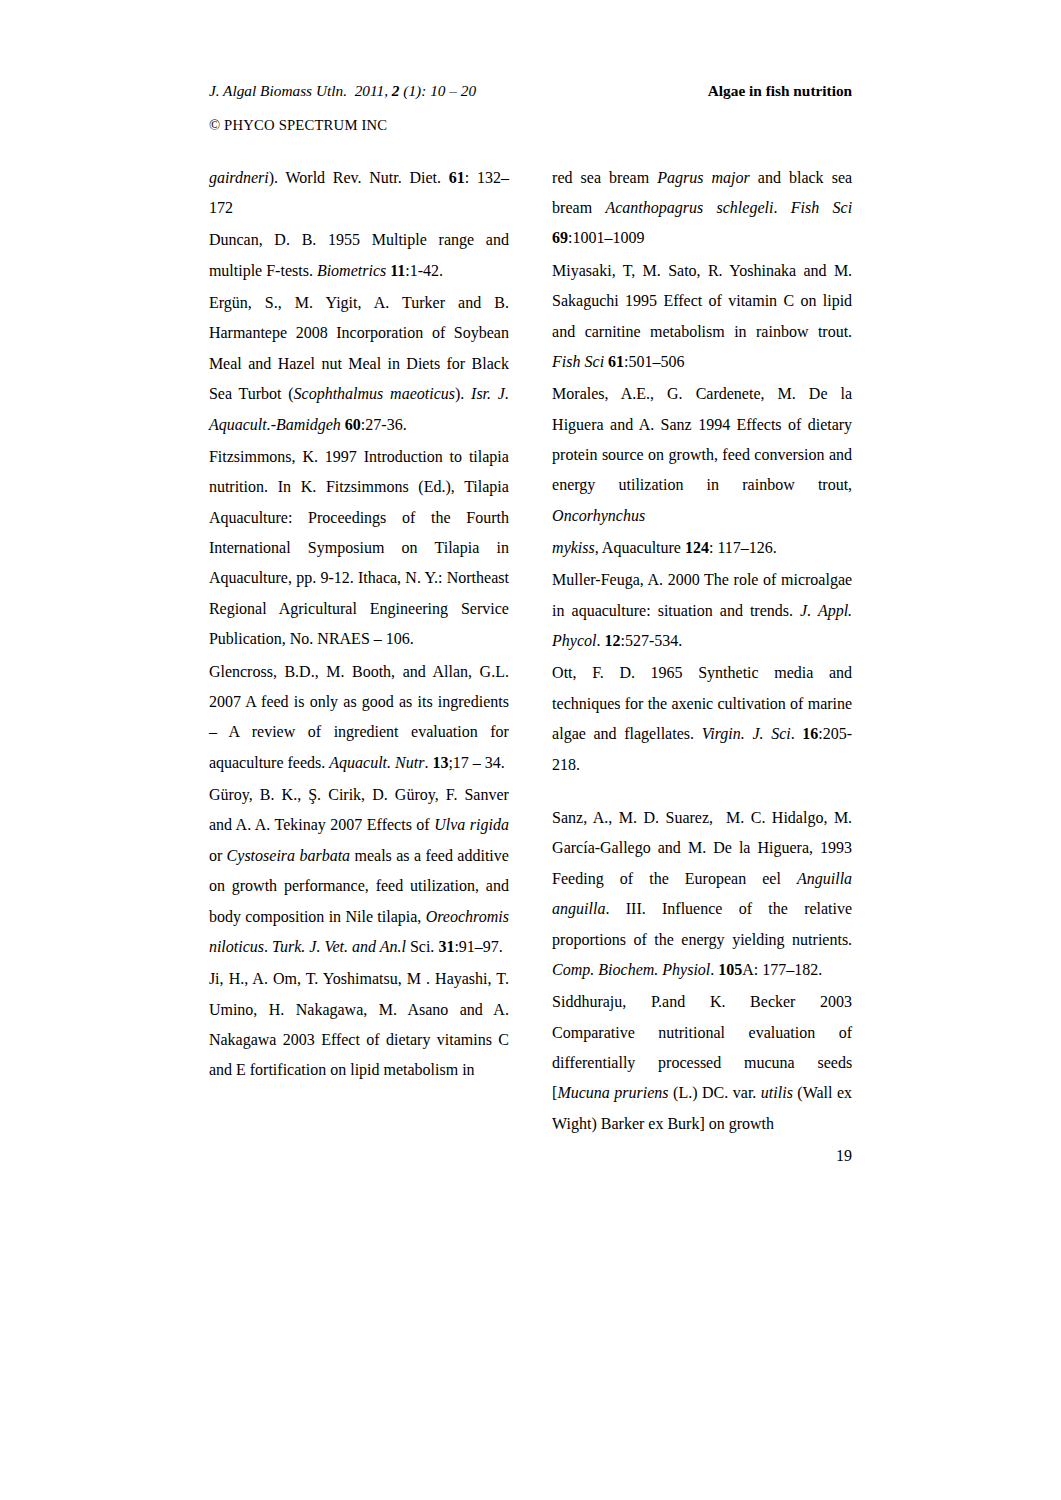J. Algal Biomass Utln. 2011, 2 (1): 10 – 20
Algae in fish nutrition
© PHYCO SPECTRUM INC
gairdneri). World Rev. Nutr. Diet. 61: 132–172
Duncan, D. B. 1955 Multiple range and multiple F-tests. Biometrics 11:1-42.
Ergün, S., M. Yigit, A. Turker and B. Harmantepe 2008 Incorporation of Soybean Meal and Hazel nut Meal in Diets for Black Sea Turbot (Scophthalmus maeoticus). Isr. J. Aquacult.-Bamidgeh 60:27-36.
Fitzsimmons, K. 1997 Introduction to tilapia nutrition. In K. Fitzsimmons (Ed.), Tilapia Aquaculture: Proceedings of the Fourth International Symposium on Tilapia in Aquaculture, pp. 9-12. Ithaca, N. Y.: Northeast Regional Agricultural Engineering Service Publication, No. NRAES – 106.
Glencross, B.D., M. Booth, and Allan, G.L. 2007 A feed is only as good as its ingredients – A review of ingredient evaluation for aquaculture feeds. Aquacult. Nutr. 13;17 – 34.
Güroy, B. K., Ş. Cirik, D. Güroy, F. Sanver and A. A. Tekinay 2007 Effects of Ulva rigida or Cystoseira barbata meals as a feed additive on growth performance, feed utilization, and body composition in Nile tilapia, Oreochromis niloticus. Turk. J. Vet. and An.l Sci. 31:91–97.
Ji, H., A. Om, T. Yoshimatsu, M . Hayashi, T. Umino, H. Nakagawa, M. Asano and A. Nakagawa 2003 Effect of dietary vitamins C and E fortification on lipid metabolism in
red sea bream Pagrus major and black sea bream Acanthopagrus schlegeli. Fish Sci 69:1001–1009
Miyasaki, T, M. Sato, R. Yoshinaka and M. Sakaguchi 1995 Effect of vitamin C on lipid and carnitine metabolism in rainbow trout. Fish Sci 61:501–506
Morales, A.E., G. Cardenete, M. De la Higuera and A. Sanz 1994 Effects of dietary protein source on growth, feed conversion and energy utilization in rainbow trout, Oncorhynchus
mykiss, Aquaculture 124: 117–126.
Muller-Feuga, A. 2000 The role of microalgae in aquaculture: situation and trends. J. Appl. Phycol. 12:527-534.
Ott, F. D. 1965 Synthetic media and techniques for the axenic cultivation of marine algae and flagellates. Virgin. J. Sci. 16:205-218.
Sanz, A., M. D. Suarez, M. C. Hidalgo, M. García-Gallego and M. De la Higuera, 1993 Feeding of the European eel Anguilla anguilla. III. Influence of the relative proportions of the energy yielding nutrients. Comp. Biochem. Physiol. 105 A: 177–182.
Siddhuraju, P.and K. Becker 2003 Comparative nutritional evaluation of differentially processed mucuna seeds [Mucuna pruriens (L.) DC. var. utilis (Wall ex Wight) Barker ex Burk] on growth
19